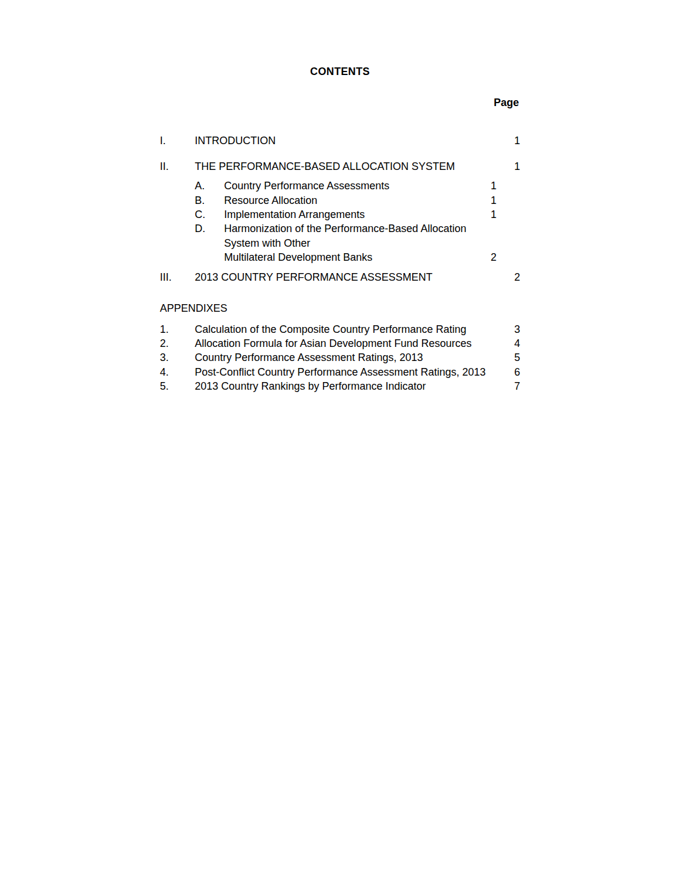CONTENTS
Page
| I. | INTRODUCTION | 1 |
| II. | THE PERFORMANCE-BASED ALLOCATION SYSTEM | 1 |
| | / A. / Country Performance Assessments / 1 / / B. / Resource Allocation / 1 / / C. / Implementation Arrangements / 1 / / D. / Harmonization of the Performance-Based Allocation System with Other Multilateral Development Banks / 2 / | |
| III. | 2013 COUNTRY PERFORMANCE ASSESSMENT | 2 |
APPENDIXES
| 1. | Calculation of the Composite Country Performance Rating | 3 |
| 2. | Allocation Formula for Asian Development Fund Resources | 4 |
| 3. | Country Performance Assessment Ratings, 2013 | 5 |
| 4. | Post-Conflict Country Performance Assessment Ratings, 2013 | 6 |
| 5. | 2013 Country Rankings by Performance Indicator | 7 |